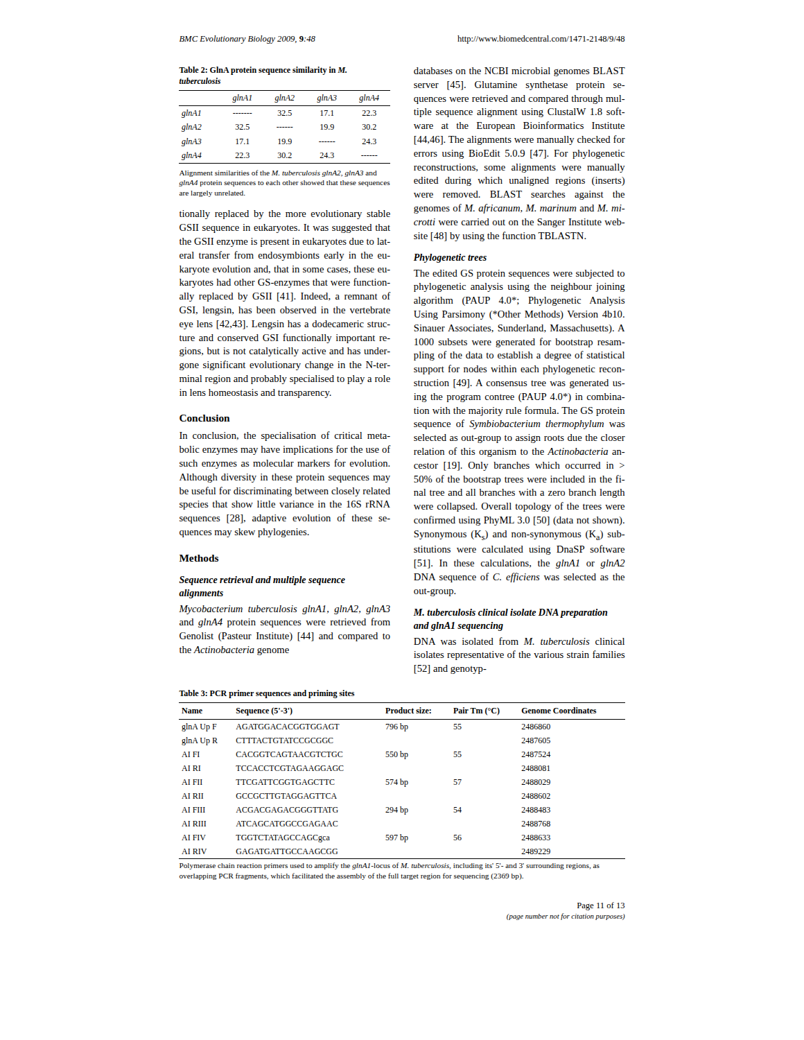BMC Evolutionary Biology 2009, 9:48
http://www.biomedcentral.com/1471-2148/9/48
Table 2: GlnA protein sequence similarity in M. tuberculosis
| | glnA1 | glnA2 | glnA3 | glnA4 |
| --- | --- | --- | --- | --- |
| glnA1 | ------- | 32.5 | 17.1 | 22.3 |
| glnA2 | 32.5 | ------ | 19.9 | 30.2 |
| glnA3 | 17.1 | 19.9 | ------ | 24.3 |
| glnA4 | 22.3 | 30.2 | 24.3 | ------ |
Alignment similarities of the M. tuberculosis glnA2, glnA3 and glnA4 protein sequences to each other showed that these sequences are largely unrelated.
tionally replaced by the more evolutionary stable GSII sequence in eukaryotes. It was suggested that the GSII enzyme is present in eukaryotes due to lateral transfer from endosymbionts early in the eukaryote evolution and, that in some cases, these eukaryotes had other GS-enzymes that were functionally replaced by GSII [41]. Indeed, a remnant of GSI, lengsin, has been observed in the vertebrate eye lens [42,43]. Lengsin has a dodecameric structure and conserved GSI functionally important regions, but is not catalytically active and has undergone significant evolutionary change in the N-terminal region and probably specialised to play a role in lens homeostasis and transparency.
Conclusion
In conclusion, the specialisation of critical metabolic enzymes may have implications for the use of such enzymes as molecular markers for evolution. Although diversity in these protein sequences may be useful for discriminating between closely related species that show little variance in the 16S rRNA sequences [28], adaptive evolution of these sequences may skew phylogenies.
Methods
Sequence retrieval and multiple sequence alignments
Mycobacterium tuberculosis glnA1, glnA2, glnA3 and glnA4 protein sequences were retrieved from Genolist (Pasteur Institute) [44] and compared to the Actinobacteria genome
databases on the NCBI microbial genomes BLAST server [45]. Glutamine synthetase protein sequences were retrieved and compared through multiple sequence alignment using ClustalW 1.8 software at the European Bioinformatics Institute [44,46]. The alignments were manually checked for errors using BioEdit 5.0.9 [47]. For phylogenetic reconstructions, some alignments were manually edited during which unaligned regions (inserts) were removed. BLAST searches against the genomes of M. africanum, M. marinum and M. microtti were carried out on the Sanger Institute website [48] by using the function TBLASTN.
Phylogenetic trees
The edited GS protein sequences were subjected to phylogenetic analysis using the neighbour joining algorithm (PAUP 4.0*; Phylogenetic Analysis Using Parsimony (*Other Methods) Version 4b10. Sinauer Associates, Sunderland, Massachusetts). A 1000 subsets were generated for bootstrap resampling of the data to establish a degree of statistical support for nodes within each phylogenetic reconstruction [49]. A consensus tree was generated using the program contree (PAUP 4.0*) in combination with the majority rule formula. The GS protein sequence of Symbiobacterium thermophylum was selected as out-group to assign roots due the closer relation of this organism to the Actinobacteria ancestor [19]. Only branches which occurred in > 50% of the bootstrap trees were included in the final tree and all branches with a zero branch length were collapsed. Overall topology of the trees were confirmed using PhyML 3.0 [50] (data not shown). Synonymous (Ks) and non-synonymous (Ka) substitutions were calculated using DnaSP software [51]. In these calculations, the glnA1 or glnA2 DNA sequence of C. efficiens was selected as the out-group.
M. tuberculosis clinical isolate DNA preparation and glnA1 sequencing
DNA was isolated from M. tuberculosis clinical isolates representative of the various strain families [52] and genotyp-
Table 3: PCR primer sequences and priming sites
| Name | Sequence (5'-3') | Product size: | Pair Tm (°C) | Genome Coordinates |
| --- | --- | --- | --- | --- |
| glnA Up F | AGATGGACACGGTGGAGT | 796 bp | 55 | 2486860 |
| glnA Up R | CTTTACTGTATCCGCGGC | | | 2487605 |
| AI FI | CACGGTCAGTAACGTCTGC | 550 bp | 55 | 2487524 |
| AI RI | TCCACCTCGTAGAAGGAGC | | | 2488081 |
| AI FII | TTCGATTCGGTGAGCTTC | 574 bp | 57 | 2488029 |
| AI RII | GCCGCTTGTAGGAGTTCA | | | 2488602 |
| AI FIII | ACGACGAGACGGGTTATG | 294 bp | 54 | 2488483 |
| AI RIII | ATCAGCATGGCCGAGAAC | | | 2488768 |
| AI FIV | TGGTCTATAGCCAGC gcA | 597 bp | 56 | 2488633 |
| AI RIV | GAGATGATTGCCAAGCGG | | | 2489229 |
Polymerase chain reaction primers used to amplify the glnA1-locus of M. tuberculosis, including its' 5'- and 3' surrounding regions, as overlapping PCR fragments, which facilitated the assembly of the full target region for sequencing (2369 bp).
Page 11 of 13 (page number not for citation purposes)